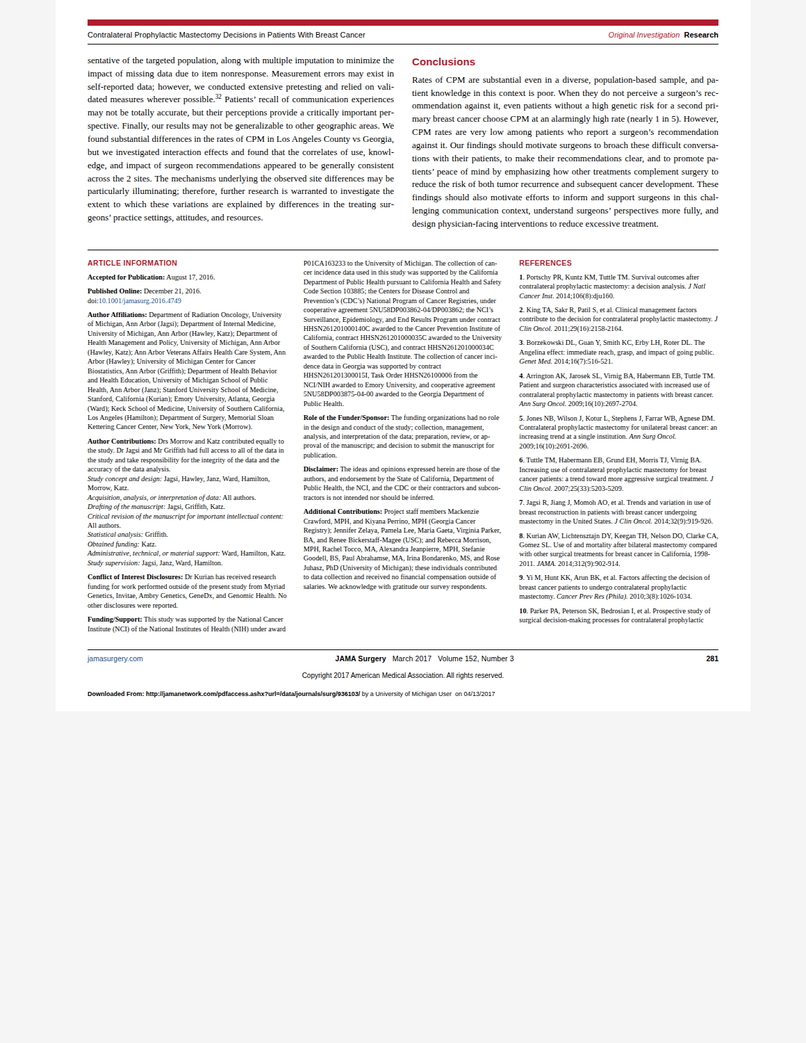Contralateral Prophylactic Mastectomy Decisions in Patients With Breast Cancer
Original Investigation Research
sentative of the targeted population, along with multiple imputation to minimize the impact of missing data due to item nonresponse. Measurement errors may exist in self-reported data; however, we conducted extensive pretesting and relied on validated measures wherever possible.32 Patients’ recall of communication experiences may not be totally accurate, but their perceptions provide a critically important perspective. Finally, our results may not be generalizable to other geographic areas. We found substantial differences in the rates of CPM in Los Angeles County vs Georgia, but we investigated interaction effects and found that the correlates of use, knowledge, and impact of surgeon recommendations appeared to be generally consistent across the 2 sites. The mechanisms underlying the observed site differences may be particularly illuminating; therefore, further research is warranted to investigate the extent to which these variations are explained by differences in the treating surgeons’ practice settings, attitudes, and resources.
Conclusions
Rates of CPM are substantial even in a diverse, population-based sample, and patient knowledge in this context is poor. When they do not perceive a surgeon’s recommendation against it, even patients without a high genetic risk for a second primary breast cancer choose CPM at an alarmingly high rate (nearly 1 in 5). However, CPM rates are very low among patients who report a surgeon’s recommendation against it. Our findings should motivate surgeons to broach these difficult conversations with their patients, to make their recommendations clear, and to promote patients’ peace of mind by emphasizing how other treatments complement surgery to reduce the risk of both tumor recurrence and subsequent cancer development. These findings should also motivate efforts to inform and support surgeons in this challenging communication context, understand surgeons’ perspectives more fully, and design physician-facing interventions to reduce excessive treatment.
ARTICLE INFORMATION
Accepted for Publication: August 17, 2016.
Published Online: December 21, 2016.
doi:10.1001/jamasurg.2016.4749
Author Affiliations: Department of Radiation Oncology, University of Michigan, Ann Arbor (Jagsi); Department of Internal Medicine, University of Michigan, Ann Arbor (Hawley, Katz); Department of Health Management and Policy, University of Michigan, Ann Arbor (Hawley, Katz); Ann Arbor Veterans Affairs Health Care System, Ann Arbor (Hawley); University of Michigan Center for Cancer Biostatistics, Ann Arbor (Griffith); Department of Health Behavior and Health Education, University of Michigan School of Public Health, Ann Arbor (Janz); Stanford University School of Medicine, Stanford, California (Kurian); Emory University, Atlanta, Georgia (Ward); Keck School of Medicine, University of Southern California, Los Angeles (Hamilton); Department of Surgery, Memorial Sloan Kettering Cancer Center, New York, New York (Morrow).
Author Contributions: Drs Morrow and Katz contributed equally to the study. Dr Jagsi and Mr Griffith had full access to all of the data in the study and take responsibility for the integrity of the data and the accuracy of the data analysis.
Study concept and design: Jagsi, Hawley, Janz, Ward, Hamilton, Morrow, Katz.
Acquisition, analysis, or interpretation of data: All authors.
Drafting of the manuscript: Jagsi, Griffith, Katz.
Critical revision of the manuscript for important intellectual content: All authors.
Statistical analysis: Griffith.
Obtained funding: Katz.
Administrative, technical, or material support: Ward, Hamilton, Katz.
Study supervision: Jagsi, Janz, Ward, Hamilton.
Conflict of Interest Disclosures: Dr Kurian has received research funding for work performed outside of the present study from Myriad Genetics, Invitae, Ambry Genetics, GeneDx, and Genomic Health. No other disclosures were reported.
Funding/Support: This study was supported by the National Cancer Institute (NCI) of the National Institutes of Health (NIH) under award
P01CA163233 to the University of Michigan. The collection of cancer incidence data used in this study was supported by the California Department of Public Health pursuant to California Health and Safety Code Section 103885; the Centers for Disease Control and Prevention’s (CDC’s) National Program of Cancer Registries, under cooperative agreement 5NU58DP003862-04/DP003862; the NCI’s Surveillance, Epidemiology, and End Results Program under contract HHSN261201000140C awarded to the Cancer Prevention Institute of California, contract HHSN261201000035C awarded to the University of Southern California (USC), and contract HHSN261201000034C awarded to the Public Health Institute. The collection of cancer incidence data in Georgia was supported by contract HHSN261201300015I, Task Order HHSN26100006 from the NCI/NIH awarded to Emory University, and cooperative agreement 5NU58DP003875-04-00 awarded to the Georgia Department of Public Health.
Role of the Funder/Sponsor: The funding organizations had no role in the design and conduct of the study; collection, management, analysis, and interpretation of the data; preparation, review, or approval of the manuscript; and decision to submit the manuscript for publication.
Disclaimer: The ideas and opinions expressed herein are those of the authors, and endorsement by the State of California, Department of Public Health, the NCI, and the CDC or their contractors and subcontractors is not intended nor should be inferred.
Additional Contributions: Project staff members Mackenzie Crawford, MPH, and Kiyana Perrino, MPH (Georgia Cancer Registry); Jennifer Zelaya, Pamela Lee, Maria Gaeta, Virginia Parker, BA, and Renee Bickerstaff-Magee (USC); and Rebecca Morrison, MPH, Rachel Tocco, MA, Alexandra Jeanpierre, MPH, Stefanie Goodell, BS, Paul Abrahamse, MA, Irina Bondarenko, MS, and Rose Juhasz, PhD (University of Michigan); these individuals contributed to data collection and received no financial compensation outside of salaries. We acknowledge with gratitude our survey respondents.
REFERENCES
1. Portschy PR, Kuntz KM, Tuttle TM. Survival outcomes after contralateral prophylactic mastectomy: a decision analysis. J Natl Cancer Inst. 2014;106(8):dju160.
2. King TA, Sakr R, Patil S, et al. Clinical management factors contribute to the decision for contralateral prophylactic mastectomy. J Clin Oncol. 2011;29(16):2158-2164.
3. Borzekowski DL, Guan Y, Smith KC, Erby LH, Roter DL. The Angelina effect: immediate reach, grasp, and impact of going public. Genet Med. 2014;16(7):516-521.
4. Arrington AK, Jarosek SL, Virnig BA, Habermann EB, Tuttle TM. Patient and surgeon characteristics associated with increased use of contralateral prophylactic mastectomy in patients with breast cancer. Ann Surg Oncol. 2009;16(10):2697-2704.
5. Jones NB, Wilson J, Kotur L, Stephens J, Farrar WB, Agnese DM. Contralateral prophylactic mastectomy for unilateral breast cancer: an increasing trend at a single institution. Ann Surg Oncol. 2009;16(10):2691-2696.
6. Tuttle TM, Habermann EB, Grund EH, Morris TJ, Virnig BA. Increasing use of contralateral prophylactic mastectomy for breast cancer patients: a trend toward more aggressive surgical treatment. J Clin Oncol. 2007;25(33):5203-5209.
7. Jagsi R, Jiang J, Momoh AO, et al. Trends and variation in use of breast reconstruction in patients with breast cancer undergoing mastectomy in the United States. J Clin Oncol. 2014;32(9):919-926.
8. Kurian AW, Lichtensztajn DY, Keegan TH, Nelson DO, Clarke CA, Gomez SL. Use of and mortality after bilateral mastectomy compared with other surgical treatments for breast cancer in California, 1998-2011. JAMA. 2014;312(9):902-914.
9. Yi M, Hunt KK, Arun BK, et al. Factors affecting the decision of breast cancer patients to undergo contralateral prophylactic mastectomy. Cancer Prev Res (Phila). 2010;3(8):1026-1034.
10. Parker PA, Peterson SK, Bedrosian I, et al. Prospective study of surgical decision-making processes for contralateral prophylactic
jamasurgery.com
JAMA Surgery March 2017 Volume 152, Number 3
281
Copyright 2017 American Medical Association. All rights reserved.
Downloaded From: http://jamanetwork.com/pdfaccess.ashx?url=/data/journals/surg/936103/ by a University of Michigan User on 04/13/2017